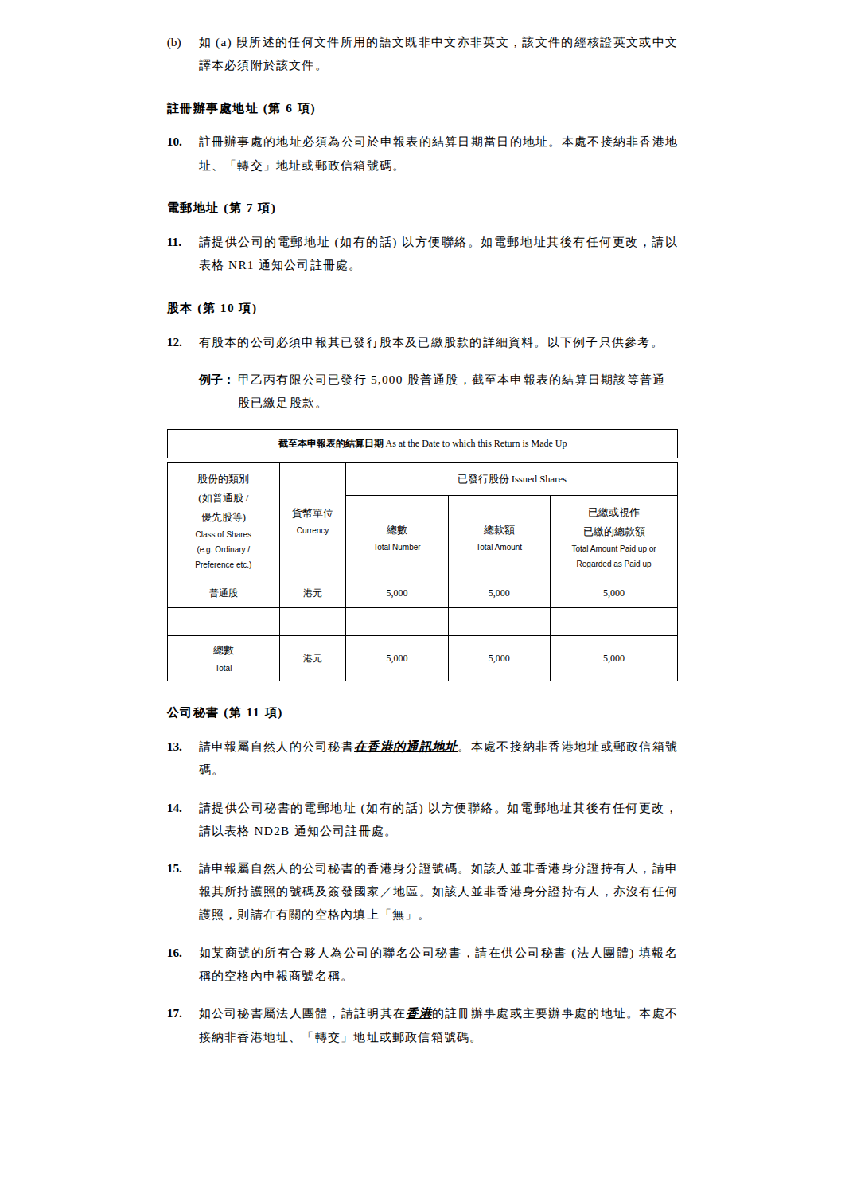(b)
如 (a) 段所述的任何文件所用的語文既非中文亦非英文，該文件的經核證英文或中文譯本必須附於該文件。
註冊辦事處地址 (第 6 項)
10.
註冊辦事處的地址必須為公司於申報表的結算日期當日的地址。本處不接納非香港地址、「轉交」地址或郵政信箱號碼。
電郵地址 (第 7 項)
11.
請提供公司的電郵地址 (如有的話) 以方便聯絡。如電郵地址其後有任何更改，請以表格 NR1 通知公司註冊處。
股本 (第 10 項)
12.
有股本的公司必須申報其已發行股本及已繳股款的詳細資料。以下例子只供參考。
例子：
甲乙丙有限公司已發行 5,000 股普通股，截至本申報表的結算日期該等普通股已繳足股款。
截至本申報表的結算日期 As at the Date to which this Return is Made Up
| 股份的類別 (如普通股 / 優先股等) Class of Shares (e.g. Ordinary / Preference etc.) | 貨幣單位 Currency | 已發行股份 Issued Shares |
| --- | --- | --- |
| 總數 Total Number | 總款額 Total Amount | 已繳或視作 已繳的總款額 Total Amount Paid up or Regarded as Paid up |
| 普通股 | 港元 | 5,000 | 5,000 | 5,000 |
| 總數 Total | 港元 | 5,000 | 5,000 | 5,000 |
公司秘書 (第 11 項)
13.
請申報屬自然人的公司秘書在香港的通訊地址。本處不接納非香港地址或郵政信箱號碼。
14.
請提供公司秘書的電郵地址 (如有的話) 以方便聯絡。如電郵地址其後有任何更改，請以表格 ND2B 通知公司註冊處。
15.
請申報屬自然人的公司秘書的香港身分證號碼。如該人並非香港身分證持有人，請申報其所持護照的號碼及簽發國家／地區。如該人並非香港身分證持有人，亦沒有任何護照，則請在有關的空格內填上「無」。
16.
如某商號的所有合夥人為公司的聯名公司秘書，請在供公司秘書 (法人團體) 填報名稱的空格內申報商號名稱。
17.
如公司秘書屬法人團體，請註明其在香港的註冊辦事處或主要辦事處的地址。本處不接納非香港地址、「轉交」地址或郵政信箱號碼。